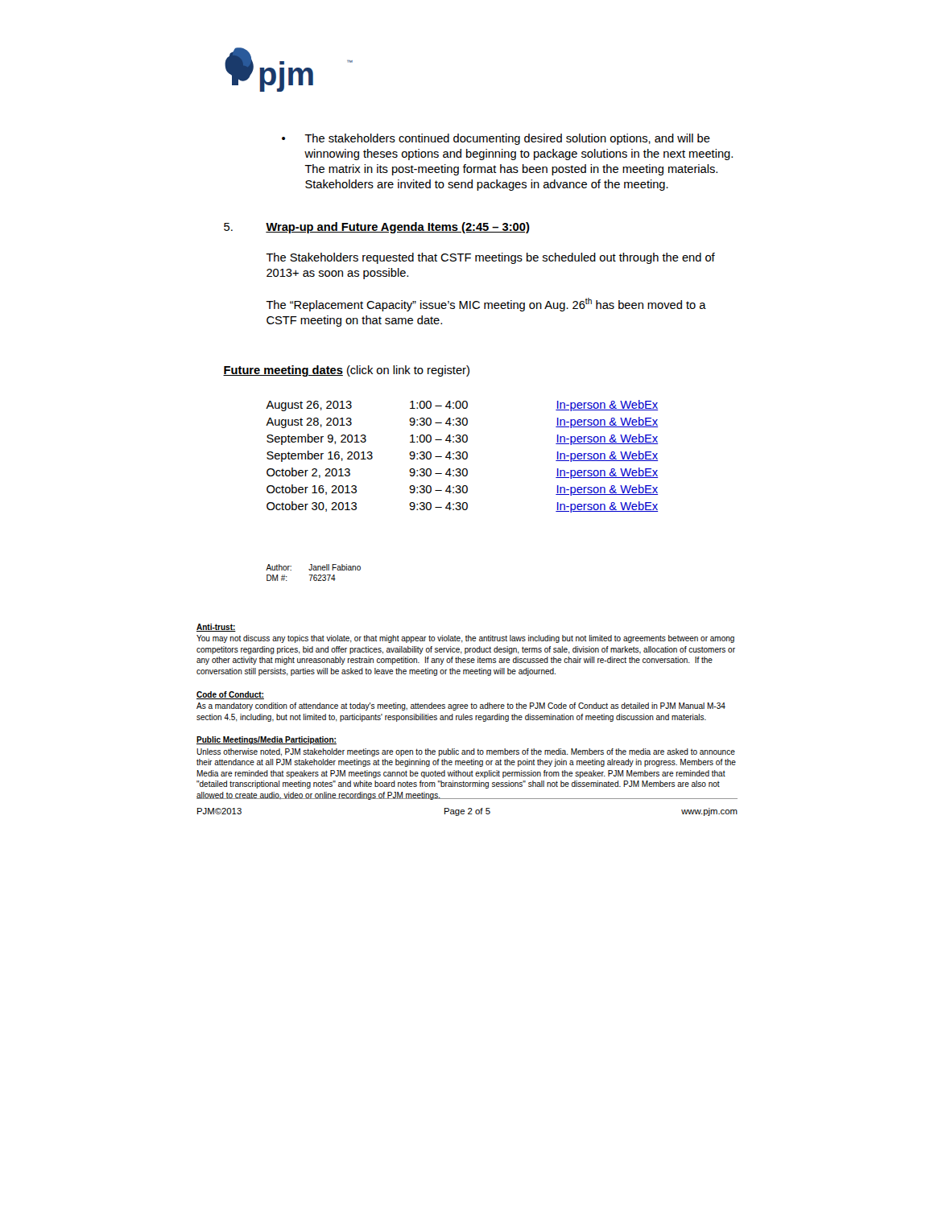pjm ™
The stakeholders continued documenting desired solution options, and will be winnowing theses options and beginning to package solutions in the next meeting. The matrix in its post-meeting format has been posted in the meeting materials. Stakeholders are invited to send packages in advance of the meeting.
5. Wrap-up and Future Agenda Items (2:45 – 3:00)
The Stakeholders requested that CSTF meetings be scheduled out through the end of 2013+ as soon as possible.
The “Replacement Capacity” issue’s MIC meeting on Aug. 26th has been moved to a CSTF meeting on that same date.
Future meeting dates (click on link to register)
| August 26, 2013 | 1:00 – 4:00 | In-person & WebEx |
| August 28, 2013 | 9:30 – 4:30 | In-person & WebEx |
| September 9, 2013 | 1:00 – 4:30 | In-person & WebEx |
| September 16, 2013 | 9:30 – 4:30 | In-person & WebEx |
| October 2, 2013 | 9:30 – 4:30 | In-person & WebEx |
| October 16, 2013 | 9:30 – 4:30 | In-person & WebEx |
| October 30, 2013 | 9:30 – 4:30 | In-person & WebEx |
| Author: | Janell Fabiano |
| DM #: | 762374 |
Anti-trust:
You may not discuss any topics that violate, or that might appear to violate, the antitrust laws including but not limited to agreements between or among competitors regarding prices, bid and offer practices, availability of service, product design, terms of sale, division of markets, allocation of customers or any other activity that might unreasonably restrain competition. If any of these items are discussed the chair will re-direct the conversation. If the conversation still persists, parties will be asked to leave the meeting or the meeting will be adjourned.
Code of Conduct:
As a mandatory condition of attendance at today's meeting, attendees agree to adhere to the PJM Code of Conduct as detailed in PJM Manual M-34 section 4.5, including, but not limited to, participants' responsibilities and rules regarding the dissemination of meeting discussion and materials.
Public Meetings/Media Participation:
Unless otherwise noted, PJM stakeholder meetings are open to the public and to members of the media. Members of the media are asked to announce their attendance at all PJM stakeholder meetings at the beginning of the meeting or at the point they join a meeting already in progress. Members of the Media are reminded that speakers at PJM meetings cannot be quoted without explicit permission from the speaker. PJM Members are reminded that "detailed transcriptional meeting notes" and white board notes from "brainstorming sessions" shall not be disseminated. PJM Members are also not allowed to create audio, video or online recordings of PJM meetings.
PJM©2013 Page 2 of 5 www.pjm.com